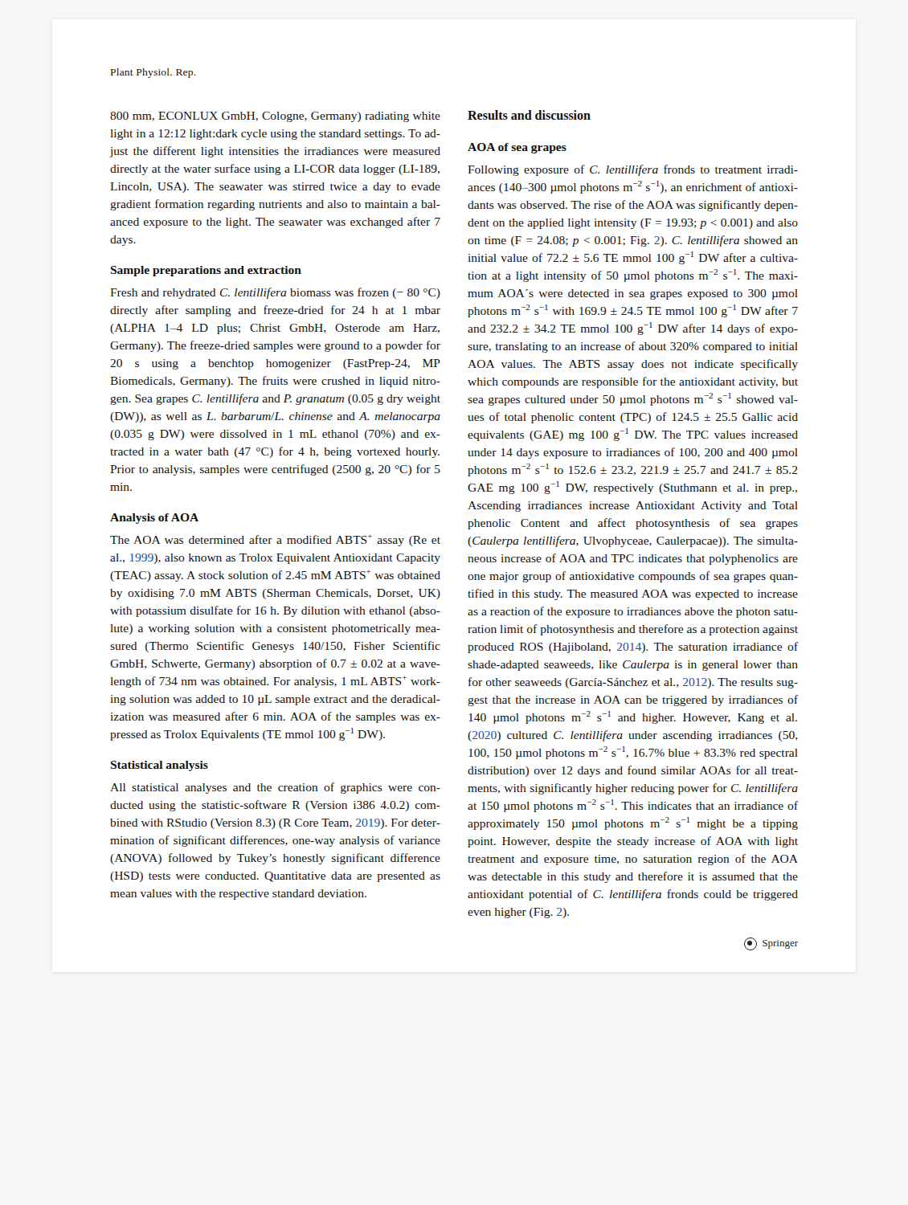Plant Physiol. Rep.
800 mm, ECONLUX GmbH, Cologne, Germany) radiating white light in a 12:12 light:dark cycle using the standard settings. To adjust the different light intensities the irradiances were measured directly at the water surface using a LI-COR data logger (LI-189, Lincoln, USA). The seawater was stirred twice a day to evade gradient formation regarding nutrients and also to maintain a balanced exposure to the light. The seawater was exchanged after 7 days.
Sample preparations and extraction
Fresh and rehydrated C. lentillifera biomass was frozen (− 80 °C) directly after sampling and freeze-dried for 24 h at 1 mbar (ALPHA 1–4 LD plus; Christ GmbH, Osterode am Harz, Germany). The freeze-dried samples were ground to a powder for 20 s using a benchtop homogenizer (FastPrep-24, MP Biomedicals, Germany). The fruits were crushed in liquid nitrogen. Sea grapes C. lentillifera and P. granatum (0.05 g dry weight (DW)), as well as L. barbarum/L. chinense and A. melanocarpa (0.035 g DW) were dissolved in 1 mL ethanol (70%) and extracted in a water bath (47 °C) for 4 h, being vortexed hourly. Prior to analysis, samples were centrifuged (2500 g, 20 °C) for 5 min.
Analysis of AOA
The AOA was determined after a modified ABTS+ assay (Re et al., 1999), also known as Trolox Equivalent Antioxidant Capacity (TEAC) assay. A stock solution of 2.45 mM ABTS+ was obtained by oxidising 7.0 mM ABTS (Sherman Chemicals, Dorset, UK) with potassium disulfate for 16 h. By dilution with ethanol (absolute) a working solution with a consistent photometrically measured (Thermo Scientific Genesys 140/150, Fisher Scientific GmbH, Schwerte, Germany) absorption of 0.7 ± 0.02 at a wavelength of 734 nm was obtained. For analysis, 1 mL ABTS+ working solution was added to 10 µL sample extract and the deradicalization was measured after 6 min. AOA of the samples was expressed as Trolox Equivalents (TE mmol 100 g−1 DW).
Statistical analysis
All statistical analyses and the creation of graphics were conducted using the statistic-software R (Version i386 4.0.2) combined with RStudio (Version 8.3) (R Core Team, 2019). For determination of significant differences, one-way analysis of variance (ANOVA) followed by Tukey’s honestly significant difference (HSD) tests were conducted. Quantitative data are presented as mean values with the respective standard deviation.
Results and discussion
AOA of sea grapes
Following exposure of C. lentillifera fronds to treatment irradiances (140–300 µmol photons m−2 s−1), an enrichment of antioxidants was observed. The rise of the AOA was significantly dependent on the applied light intensity (F = 19.93; p < 0.001) and also on time (F = 24.08; p < 0.001; Fig. 2). C. lentillifera showed an initial value of 72.2 ± 5.6 TE mmol 100 g−1 DW after a cultivation at a light intensity of 50 µmol photons m−2 s−1. The maximum AOA´s were detected in sea grapes exposed to 300 µmol photons m−2 s−1 with 169.9 ± 24.5 TE mmol 100 g−1 DW after 7 and 232.2 ± 34.2 TE mmol 100 g−1 DW after 14 days of exposure, translating to an increase of about 320% compared to initial AOA values. The ABTS assay does not indicate specifically which compounds are responsible for the antioxidant activity, but sea grapes cultured under 50 µmol photons m−2 s−1 showed values of total phenolic content (TPC) of 124.5 ± 25.5 Gallic acid equivalents (GAE) mg 100 g−1 DW. The TPC values increased under 14 days exposure to irradiances of 100, 200 and 400 µmol photons m−2 s−1 to 152.6 ± 23.2, 221.9 ± 25.7 and 241.7 ± 85.2 GAE mg 100 g−1 DW, respectively (Stuthmann et al. in prep., Ascending irradiances increase Antioxidant Activity and Total phenolic Content and affect photosynthesis of sea grapes (Caulerpa lentillifera, Ulvophyceae, Caulerpacae)). The simultaneous increase of AOA and TPC indicates that polyphenolics are one major group of antioxidative compounds of sea grapes quantified in this study. The measured AOA was expected to increase as a reaction of the exposure to irradiances above the photon saturation limit of photosynthesis and therefore as a protection against produced ROS (Hajiboland, 2014). The saturation irradiance of shade-adapted seaweeds, like Caulerpa is in general lower than for other seaweeds (García-Sánchez et al., 2012). The results suggest that the increase in AOA can be triggered by irradiances of 140 µmol photons m−2 s−1 and higher. However, Kang et al. (2020) cultured C. lentillifera under ascending irradiances (50, 100, 150 µmol photons m−2 s−1, 16.7% blue + 83.3% red spectral distribution) over 12 days and found similar AOAs for all treatments, with significantly higher reducing power for C. lentillifera at 150 µmol photons m−2 s−1. This indicates that an irradiance of approximately 150 µmol photons m−2 s−1 might be a tipping point. However, despite the steady increase of AOA with light treatment and exposure time, no saturation region of the AOA was detectable in this study and therefore it is assumed that the antioxidant potential of C. lentillifera fronds could be triggered even higher (Fig. 2).
Springer